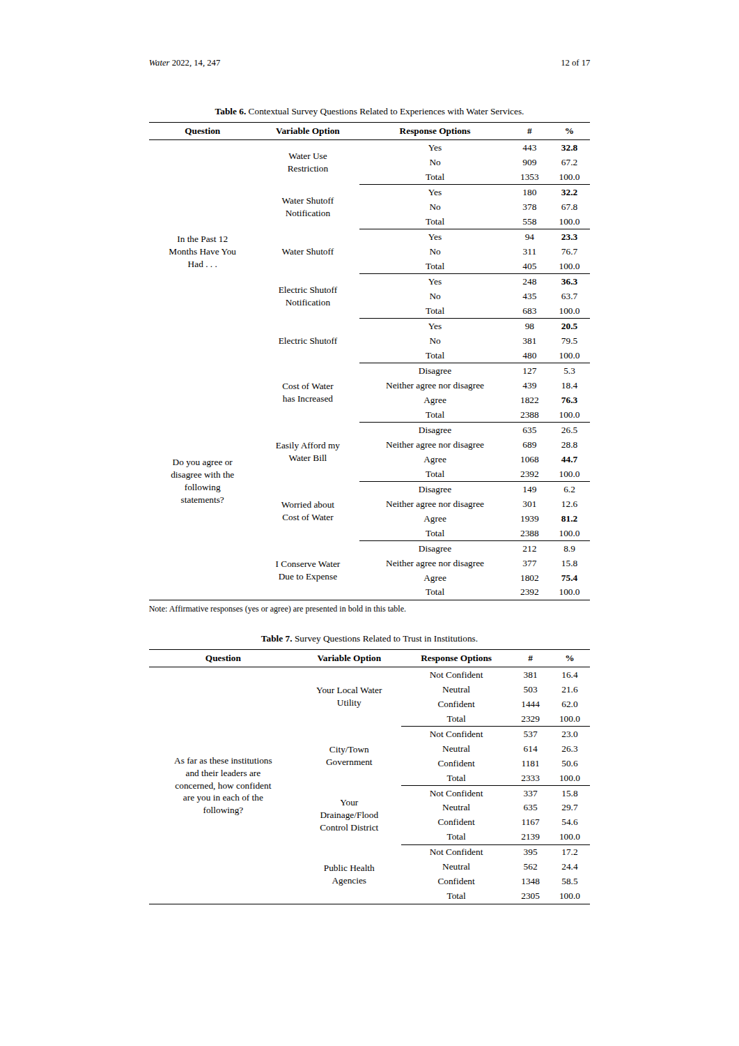Water 2022, 14, 247
12 of 17
Table 6. Contextual Survey Questions Related to Experiences with Water Services.
| Question | Variable Option | Response Options | # | % |
| --- | --- | --- | --- | --- |
| In the Past 12 Months Have You Had . . . | Water Use Restriction | Yes | 443 | 32.8 |
| No | 909 | 67.2 |
| Total | 1353 | 100.0 |
| Water Shutoff Notification | Yes | 180 | 32.2 |
| No | 378 | 67.8 |
| Total | 558 | 100.0 |
| Water Shutoff | Yes | 94 | 23.3 |
| No | 311 | 76.7 |
| Total | 405 | 100.0 |
| Electric Shutoff Notification | Yes | 248 | 36.3 |
| No | 435 | 63.7 |
| Total | 683 | 100.0 |
| Electric Shutoff | Yes | 98 | 20.5 |
| No | 381 | 79.5 |
| Total | 480 | 100.0 |
| Do you agree or disagree with the following statements? | Cost of Water has Increased | Disagree | 127 | 5.3 |
| Neither agree nor disagree | 439 | 18.4 |
| Agree | 1822 | 76.3 |
| Total | 2388 | 100.0 |
| Easily Afford my Water Bill | Disagree | 635 | 26.5 |
| Neither agree nor disagree | 689 | 28.8 |
| Agree | 1068 | 44.7 |
| Total | 2392 | 100.0 |
| Worried about Cost of Water | Disagree | 149 | 6.2 |
| Neither agree nor disagree | 301 | 12.6 |
| Agree | 1939 | 81.2 |
| Total | 2388 | 100.0 |
| I Conserve Water Due to Expense | Disagree | 212 | 8.9 |
| Neither agree nor disagree | 377 | 15.8 |
| Agree | 1802 | 75.4 |
| Total | 2392 | 100.0 |
Note: Affirmative responses (yes or agree) are presented in bold in this table.
Table 7. Survey Questions Related to Trust in Institutions.
| Question | Variable Option | Response Options | # | % |
| --- | --- | --- | --- | --- |
| As far as these institutions and their leaders are concerned, how confident are you in each of the following? | Your Local Water Utility | Not Confident | 381 | 16.4 |
| Neutral | 503 | 21.6 |
| Confident | 1444 | 62.0 |
| Total | 2329 | 100.0 |
| City/Town Government | Not Confident | 537 | 23.0 |
| Neutral | 614 | 26.3 |
| Confident | 1181 | 50.6 |
| Total | 2333 | 100.0 |
| Your Drainage/Flood Control District | Not Confident | 337 | 15.8 |
| Neutral | 635 | 29.7 |
| Confident | 1167 | 54.6 |
| Total | 2139 | 100.0 |
| Public Health Agencies | Not Confident | 395 | 17.2 |
| Neutral | 562 | 24.4 |
| Confident | 1348 | 58.5 |
| Total | 2305 | 100.0 |